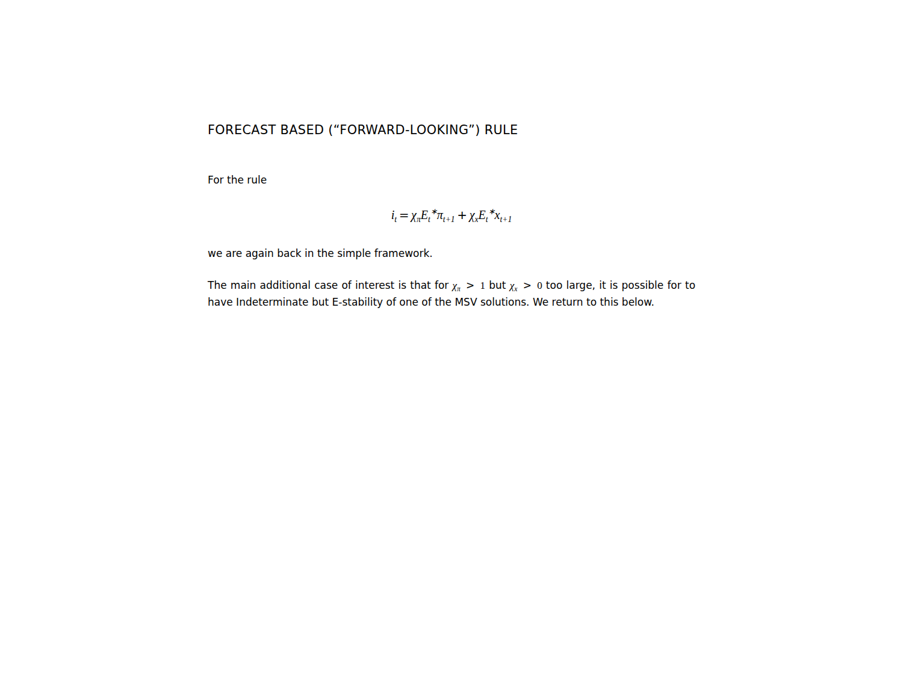FORECAST BASED (“FORWARD-LOOKING”) RULE
For the rule
it=χπEt∗πt+1+χxEt∗xt+1
we are again back in the simple framework.
The main additional case of interest is that for χπ > 1 but χx > 0 too large, it is possible for to have Indeterminate but E-stability of one of the MSV solutions. We return to this below.